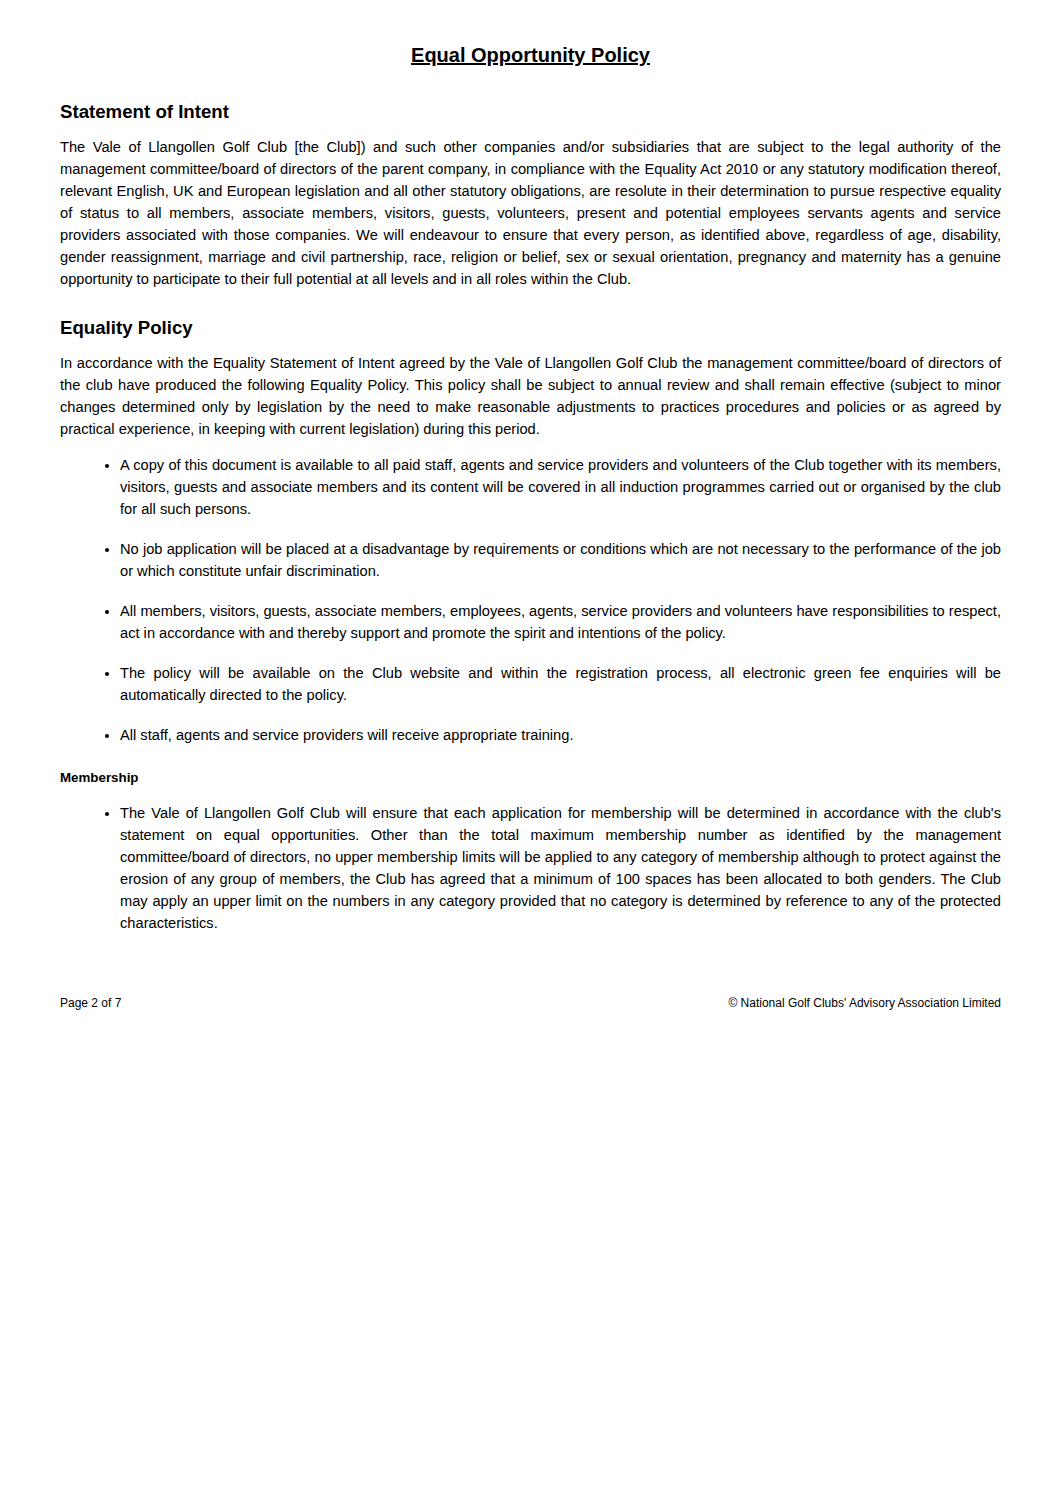Equal Opportunity Policy
Statement of Intent
The Vale of Llangollen Golf Club [the Club]) and such other companies and/or subsidiaries that are subject to the legal authority of the management committee/board of directors of the parent company, in compliance with the Equality Act 2010 or any statutory modification thereof, relevant English, UK and European legislation and all other statutory obligations, are resolute in their determination to pursue respective equality of status to all members, associate members, visitors, guests, volunteers, present and potential employees servants agents and service providers associated with those companies. We will endeavour to ensure that every person, as identified above, regardless of age, disability, gender reassignment, marriage and civil partnership, race, religion or belief, sex or sexual orientation, pregnancy and maternity has a genuine opportunity to participate to their full potential at all levels and in all roles within the Club.
Equality Policy
In accordance with the Equality Statement of Intent agreed by the Vale of Llangollen Golf Club the management committee/board of directors of the club have produced the following Equality Policy. This policy shall be subject to annual review and shall remain effective (subject to minor changes determined only by legislation by the need to make reasonable adjustments to practices procedures and policies or as agreed by practical experience, in keeping with current legislation) during this period.
A copy of this document is available to all paid staff, agents and service providers and volunteers of the Club together with its members, visitors, guests and associate members and its content will be covered in all induction programmes carried out or organised by the club for all such persons.
No job application will be placed at a disadvantage by requirements or conditions which are not necessary to the performance of the job or which constitute unfair discrimination.
All members, visitors, guests, associate members, employees, agents, service providers and volunteers have responsibilities to respect, act in accordance with and thereby support and promote the spirit and intentions of the policy.
The policy will be available on the Club website and within the registration process, all electronic green fee enquiries will be automatically directed to the policy.
All staff, agents and service providers will receive appropriate training.
Membership
The Vale of Llangollen Golf Club will ensure that each application for membership will be determined in accordance with the club's statement on equal opportunities. Other than the total maximum membership number as identified by the management committee/board of directors, no upper membership limits will be applied to any category of membership although to protect against the erosion of any group of members, the Club has agreed that a minimum of 100 spaces has been allocated to both genders. The Club may apply an upper limit on the numbers in any category provided that no category is determined by reference to any of the protected characteristics.
Page 2 of 7 © National Golf Clubs' Advisory Association Limited